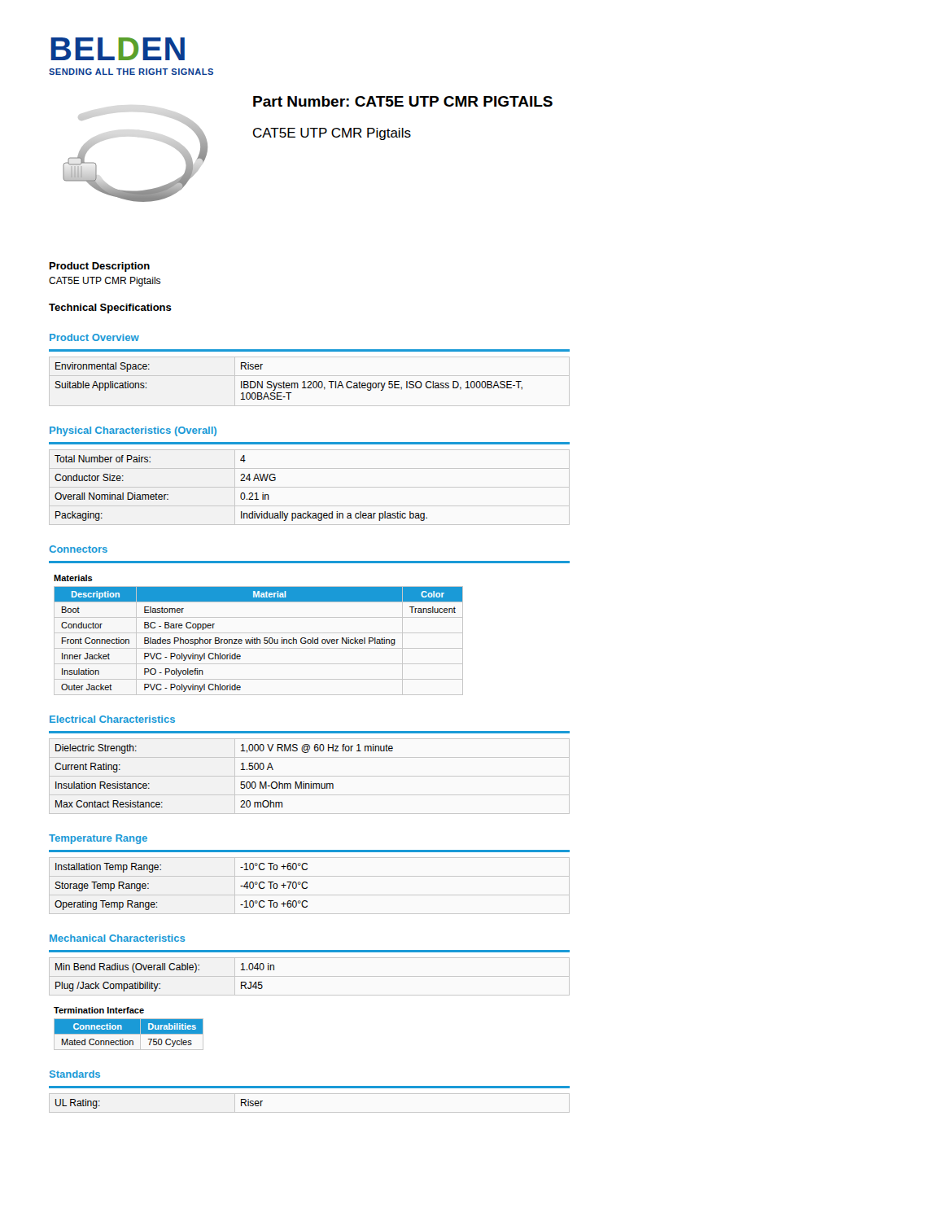BELDEN
SENDING ALL THE RIGHT SIGNALS
Part Number: CAT5E UTP CMR PIGTAILS
CAT5E UTP CMR Pigtails
Product Description
CAT5E UTP CMR Pigtails
Technical Specifications
Product Overview
| Environmental Space: | Riser |
| Suitable Applications: | IBDN System 1200, TIA Category 5E, ISO Class D, 1000BASE-T, 100BASE-T |
Physical Characteristics (Overall)
| Total Number of Pairs: | 4 |
| Conductor Size: | 24 AWG |
| Overall Nominal Diameter: | 0.21 in |
| Packaging: | Individually packaged in a clear plastic bag. |
Connectors
Materials
| Description | Material | Color |
| --- | --- | --- |
| Boot | Elastomer | Translucent |
| Conductor | BC - Bare Copper | |
| Front Connection | Blades Phosphor Bronze with 50u inch Gold over Nickel Plating | |
| Inner Jacket | PVC - Polyvinyl Chloride | |
| Insulation | PO - Polyolefin | |
| Outer Jacket | PVC - Polyvinyl Chloride | |
Electrical Characteristics
| Dielectric Strength: | 1,000 V RMS @ 60 Hz for 1 minute |
| Current Rating: | 1.500 A |
| Insulation Resistance: | 500 M-Ohm Minimum |
| Max Contact Resistance: | 20 mOhm |
Temperature Range
| Installation Temp Range: | -10°C To +60°C |
| Storage Temp Range: | -40°C To +70°C |
| Operating Temp Range: | -10°C To +60°C |
Mechanical Characteristics
| Min Bend Radius (Overall Cable): | 1.040 in |
| Plug /Jack Compatibility: | RJ45 |
Termination Interface
| Connection | Durabilities |
| --- | --- |
| Mated Connection | 750 Cycles |
Standards
| UL Rating: | Riser |